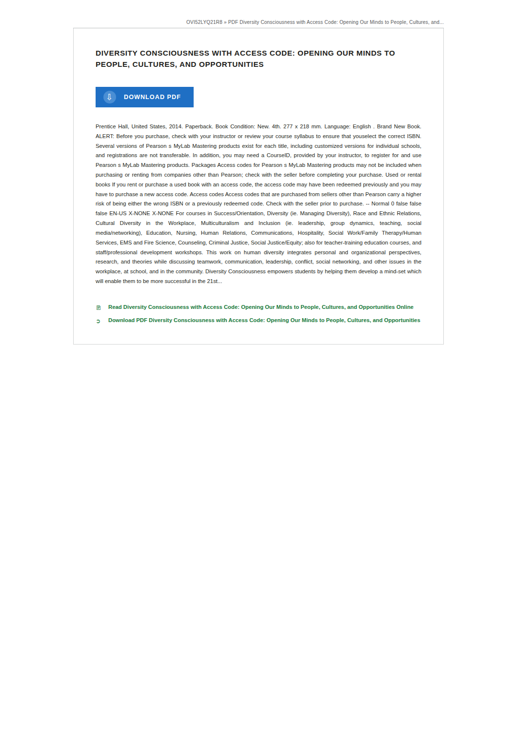OVI52LYQ21R8 » PDF Diversity Consciousness with Access Code: Opening Our Minds to People, Cultures, and...
Diversity Consciousness with Access Code: Opening Our Minds to People, Cultures, and Opportunities
⇩DOWNLOAD PDF
Prentice Hall, United States, 2014. Paperback. Book Condition: New. 4th. 277 x 218 mm. Language: English . Brand New Book. ALERT: Before you purchase, check with your instructor or review your course syllabus to ensure that youselect the correct ISBN. Several versions of Pearson s MyLab Mastering products exist for each title, including customized versions for individual schools, and registrations are not transferable. In addition, you may need a CourseID, provided by your instructor, to register for and use Pearson s MyLab Mastering products. Packages Access codes for Pearson s MyLab Mastering products may not be included when purchasing or renting from companies other than Pearson; check with the seller before completing your purchase. Used or rental books If you rent or purchase a used book with an access code, the access code may have been redeemed previously and you may have to purchase a new access code. Access codes Access codes that are purchased from sellers other than Pearson carry a higher risk of being either the wrong ISBN or a previously redeemed code. Check with the seller prior to purchase. -- Normal 0 false false false EN-US X-NONE X-NONE For courses in Success/Orientation, Diversity (ie. Managing Diversity), Race and Ethnic Relations, Cultural Diversity in the Workplace, Multiculturalism and Inclusion (ie. leadership, group dynamics, teaching, social media/networking), Education, Nursing, Human Relations, Communications, Hospitality, Social Work/Family Therapy/Human Services, EMS and Fire Science, Counseling, Criminal Justice, Social Justice/Equity; also for teacher-training education courses, and staff/professional development workshops. This work on human diversity integrates personal and organizational perspectives, research, and theories while discussing teamwork, communication, leadership, conflict, social networking, and other issues in the workplace, at school, and in the community. Diversity Consciousness empowers students by helping them develop a mind-set which will enable them to be more successful in the 21st...
🖹Read Diversity Consciousness with Access Code: Opening Our Minds to People, Cultures, and Opportunities Online
➲Download PDF Diversity Consciousness with Access Code: Opening Our Minds to People, Cultures, and Opportunities